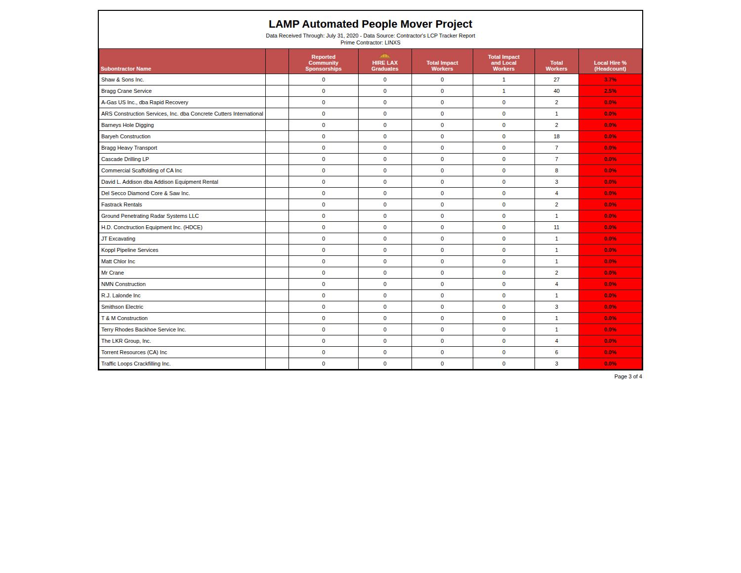LAMP Automated People Mover Project
Data Received Through: July 31, 2020 - Data Source: Contractor's LCP Tracker Report
Prime Contractor: LINXS
| Subontractor Name | | Reported Community Sponsorships | HIRE LAX Graduates | Total Impact Workers | Total Impact and Local Workers | Total Workers | Local Hire % (Headcount) |
| --- | --- | --- | --- | --- | --- | --- | --- |
| Shaw & Sons Inc. | | 0 | 0 | 0 | 1 | 27 | 3.7% |
| Bragg Crane Service | | 0 | 0 | 0 | 1 | 40 | 2.5% |
| A-Gas US Inc., dba Rapid Recovery | | 0 | 0 | 0 | 0 | 2 | 0.0% |
| ARS Construction Services, Inc. dba Concrete Cutters International | | 0 | 0 | 0 | 0 | 1 | 0.0% |
| Barneys Hole Digging | | 0 | 0 | 0 | 0 | 2 | 0.0% |
| Baryeh Construction | | 0 | 0 | 0 | 0 | 18 | 0.0% |
| Bragg Heavy Transport | | 0 | 0 | 0 | 0 | 7 | 0.0% |
| Cascade Drilling LP | | 0 | 0 | 0 | 0 | 7 | 0.0% |
| Commercial Scaffolding of CA Inc | | 0 | 0 | 0 | 0 | 8 | 0.0% |
| David L. Addison dba Addison Equipment Rental | | 0 | 0 | 0 | 0 | 3 | 0.0% |
| Del Secco Diamond Core & Saw Inc. | | 0 | 0 | 0 | 0 | 4 | 0.0% |
| Fastrack Rentals | | 0 | 0 | 0 | 0 | 2 | 0.0% |
| Ground Penetrating Radar Systems LLC | | 0 | 0 | 0 | 0 | 1 | 0.0% |
| H.D. Conctruction Equipment Inc. (HDCE) | | 0 | 0 | 0 | 0 | 11 | 0.0% |
| JT Excavating | | 0 | 0 | 0 | 0 | 1 | 0.0% |
| Koppl Pipeline Services | | 0 | 0 | 0 | 0 | 1 | 0.0% |
| Matt Chlor Inc | | 0 | 0 | 0 | 0 | 1 | 0.0% |
| Mr Crane | | 0 | 0 | 0 | 0 | 2 | 0.0% |
| NMN Construction | | 0 | 0 | 0 | 0 | 4 | 0.0% |
| R.J. Lalonde Inc | | 0 | 0 | 0 | 0 | 1 | 0.0% |
| Smithson Electric | | 0 | 0 | 0 | 0 | 3 | 0.0% |
| T & M Construction | | 0 | 0 | 0 | 0 | 1 | 0.0% |
| Terry Rhodes Backhoe Service Inc. | | 0 | 0 | 0 | 0 | 1 | 0.0% |
| The LKR Group, Inc. | | 0 | 0 | 0 | 0 | 4 | 0.0% |
| Torrent Resources (CA) Inc | | 0 | 0 | 0 | 0 | 6 | 0.0% |
| Traffic Loops Crackfilling Inc. | | 0 | 0 | 0 | 0 | 3 | 0.0% |
Page 3 of 4